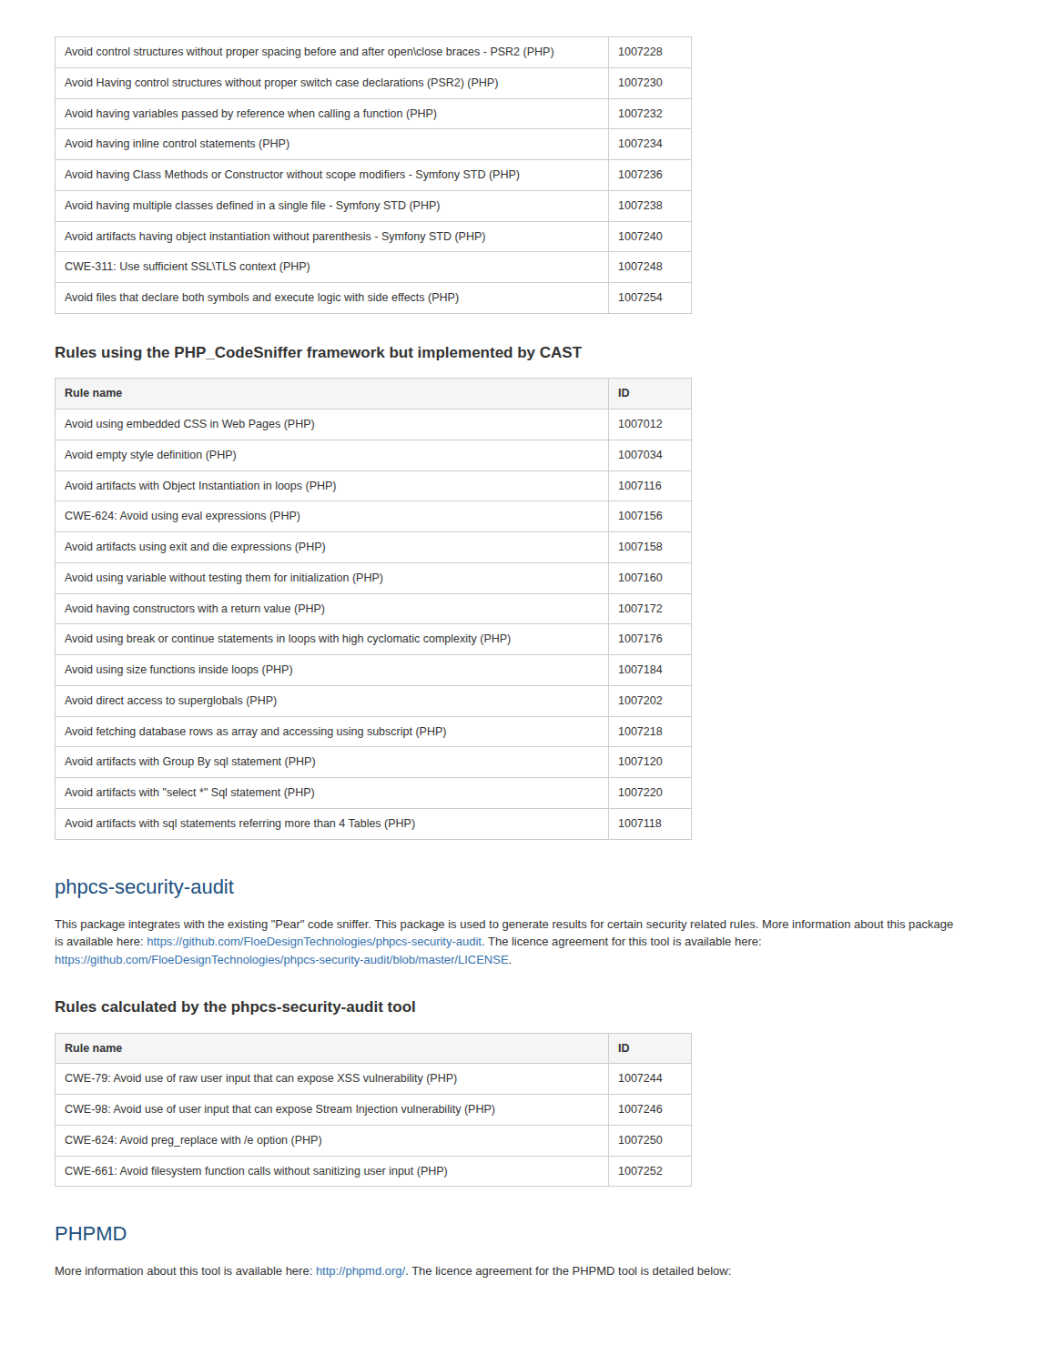| Avoid control structures without proper spacing before and after open\close braces - PSR2 (PHP) | 1007228 |
| Avoid Having control structures without proper switch case declarations (PSR2) (PHP) | 1007230 |
| Avoid having variables passed by reference when calling a function (PHP) | 1007232 |
| Avoid having inline control statements (PHP) | 1007234 |
| Avoid having Class Methods or Constructor without scope modifiers - Symfony STD (PHP) | 1007236 |
| Avoid having multiple classes defined in a single file - Symfony STD (PHP) | 1007238 |
| Avoid artifacts having object instantiation without parenthesis - Symfony STD (PHP) | 1007240 |
| CWE-311: Use sufficient SSL\TLS context (PHP) | 1007248 |
| Avoid files that declare both symbols and execute logic with side effects (PHP) | 1007254 |
Rules using the PHP_CodeSniffer framework but implemented by CAST
| Rule name | ID |
| --- | --- |
| Avoid using embedded CSS in Web Pages (PHP) | 1007012 |
| Avoid empty style definition (PHP) | 1007034 |
| Avoid artifacts with Object Instantiation in loops (PHP) | 1007116 |
| CWE-624: Avoid using eval expressions (PHP) | 1007156 |
| Avoid artifacts using exit and die expressions (PHP) | 1007158 |
| Avoid using variable without testing them for initialization (PHP) | 1007160 |
| Avoid having constructors with a return value (PHP) | 1007172 |
| Avoid using break or continue statements in loops with high cyclomatic complexity (PHP) | 1007176 |
| Avoid using size functions inside loops (PHP) | 1007184 |
| Avoid direct access to superglobals (PHP) | 1007202 |
| Avoid fetching database rows as array and accessing using subscript (PHP) | 1007218 |
| Avoid artifacts with Group By sql statement (PHP) | 1007120 |
| Avoid artifacts with "select *" Sql statement (PHP) | 1007220 |
| Avoid artifacts with sql statements referring more than 4 Tables (PHP) | 1007118 |
phpcs-security-audit
This package integrates with the existing "Pear" code sniffer. This package is used to generate results for certain security related rules. More information about this package is available here: https://github.com/FloeDesignTechnologies/phpcs-security-audit. The licence agreement for this tool is available here: https://github.com/FloeDesignTechnologies/phpcs-security-audit/blob/master/LICENSE.
Rules calculated by the phpcs-security-audit tool
| Rule name | ID |
| --- | --- |
| CWE-79: Avoid use of raw user input that can expose XSS vulnerability (PHP) | 1007244 |
| CWE-98: Avoid use of user input that can expose Stream Injection vulnerability (PHP) | 1007246 |
| CWE-624: Avoid preg_replace with /e option (PHP) | 1007250 |
| CWE-661: Avoid filesystem function calls without sanitizing user input (PHP) | 1007252 |
PHPMD
More information about this tool is available here: http://phpmd.org/. The licence agreement for the PHPMD tool is detailed below: